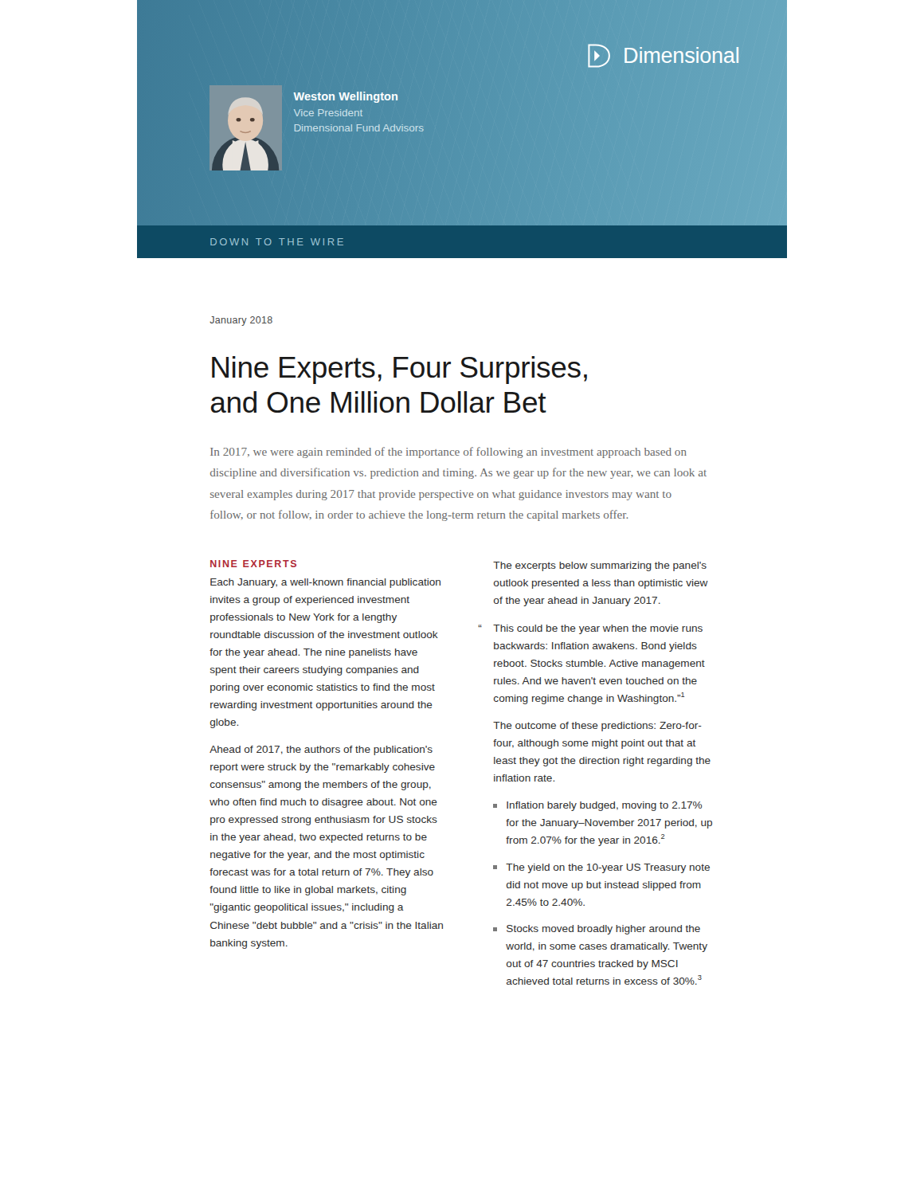Dimensional
Weston Wellington
Vice President
Dimensional Fund Advisors
Down to the Wire
January 2018
Nine Experts, Four Surprises,
and One Million Dollar Bet
In 2017, we were again reminded of the importance of following an investment approach based on discipline and diversification vs. prediction and timing. As we gear up for the new year, we can look at several examples during 2017 that provide perspective on what guidance investors may want to follow, or not follow, in order to achieve the long-term return the capital markets offer.
Nine Experts
Each January, a well-known financial publication invites a group of experienced investment professionals to New York for a lengthy roundtable discussion of the investment outlook for the year ahead. The nine panelists have spent their careers studying companies and poring over economic statistics to find the most rewarding investment opportunities around the globe.
Ahead of 2017, the authors of the publication's report were struck by the "remarkably cohesive consensus" among the members of the group, who often find much to disagree about. Not one pro expressed strong enthusiasm for US stocks in the year ahead, two expected returns to be negative for the year, and the most optimistic forecast was for a total return of 7%. They also found little to like in global markets, citing "gigantic geopolitical issues," including a Chinese "debt bubble" and a "crisis" in the Italian banking system.
The excerpts below summarizing the panel's outlook presented a less than optimistic view of the year ahead in January 2017.
“This could be the year when the movie runs backwards: Inflation awakens. Bond yields reboot. Stocks stumble. Active management rules. And we haven't even touched on the coming regime change in Washington.”1
The outcome of these predictions: Zero-for-four, although some might point out that at least they got the direction right regarding the inflation rate.
Inflation barely budged, moving to 2.17% for the January–November 2017 period, up from 2.07% for the year in 2016.2
The yield on the 10-year US Treasury note did not move up but instead slipped from 2.45% to 2.40%.
Stocks moved broadly higher around the world, in some cases dramatically. Twenty out of 47 countries tracked by MSCI achieved total returns in excess of 30%.3